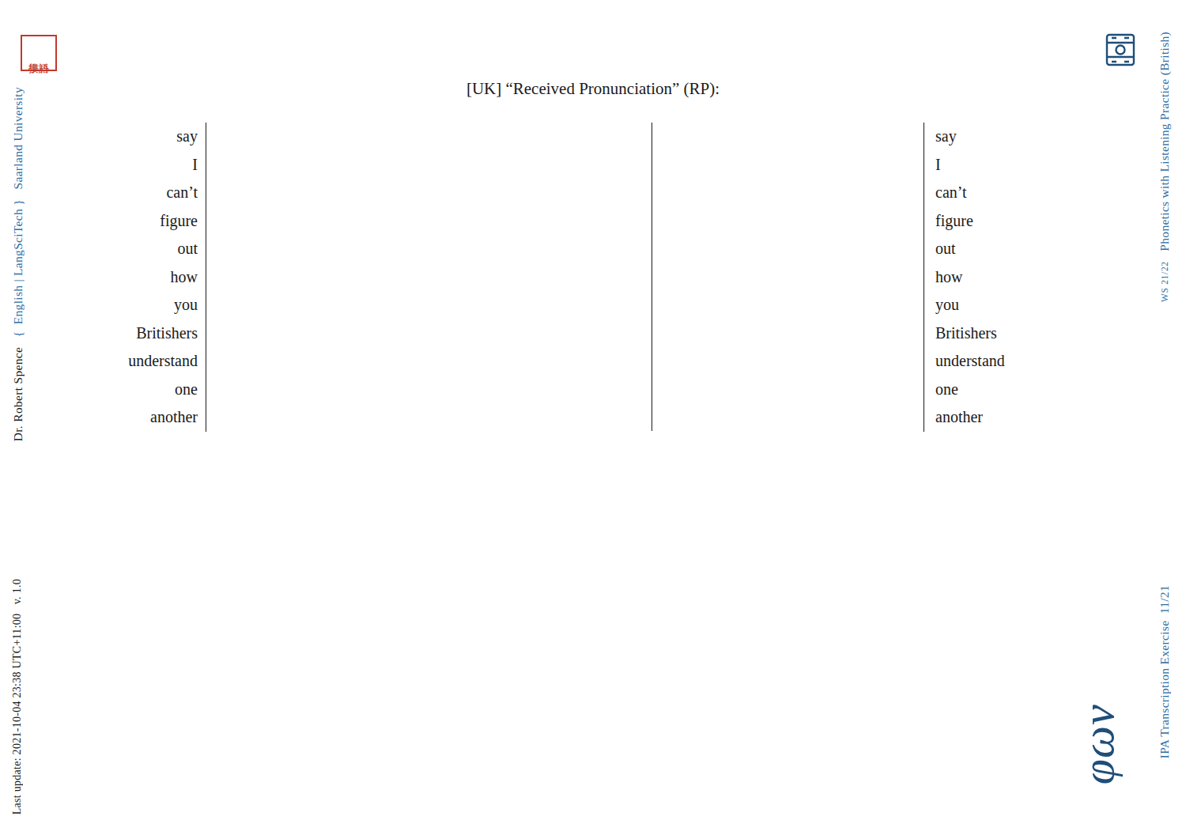語科
學技
Dr. Robert Spence { English | LangSciTech } Saarland University
Last update: 2021-10-04 23:38 UTC+11:00 v. 1.0
WS 21/22 Phonetics with Listening Practice (British)
IPA Transcription Exercise 11/21
φων
[UK] “Received Pronunciation” (RP):
say
I
can’t
figure
out
how
you
Britishers
understand
one
another
say
I
can’t
figure
out
how
you
Britishers
understand
one
another